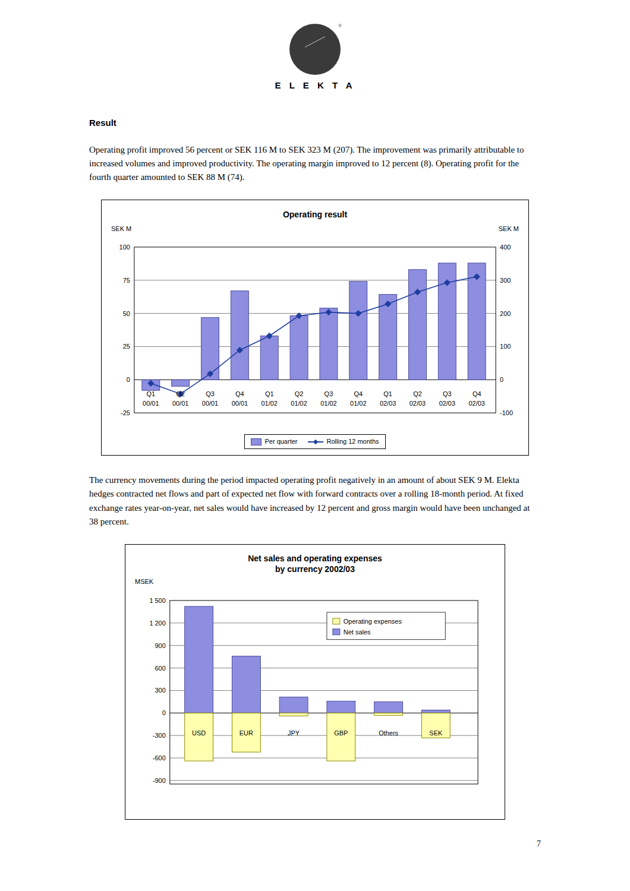®
E L E K T A
Result
Operating profit improved 56 percent or SEK 116 M to SEK 323 M (207). The improvement was primarily attributable to increased volumes and improved productivity. The operating margin improved to 12 percent (8). Operating profit for the fourth quarter amounted to SEK 88 M (74).
Operating result
SEK M SEK M
100 75 50 25 0 -25 400 300 200 100 0 -100 Q100/01 Q200/01 Q300/01 Q400/01 Q101/02 Q201/02 Q301/02 Q401/02 Q102/03 Q202/03 Q302/03 Q402/03
Per quarter Rolling 12 months
The currency movements during the period impacted operating profit negatively in an amount of about SEK 9 M. Elekta hedges contracted net flows and part of expected net flow with forward contracts over a rolling 18-month period. At fixed exchange rates year-on-year, net sales would have increased by 12 percent and gross margin would have been unchanged at 38 percent.
Net sales and operating expenses
by currency 2002/03
MSEK
1 500 1 200 900 600 300 0 -300 -600 -900 USD EUR JPY GBP Others SEK Operating expenses Net sales
7